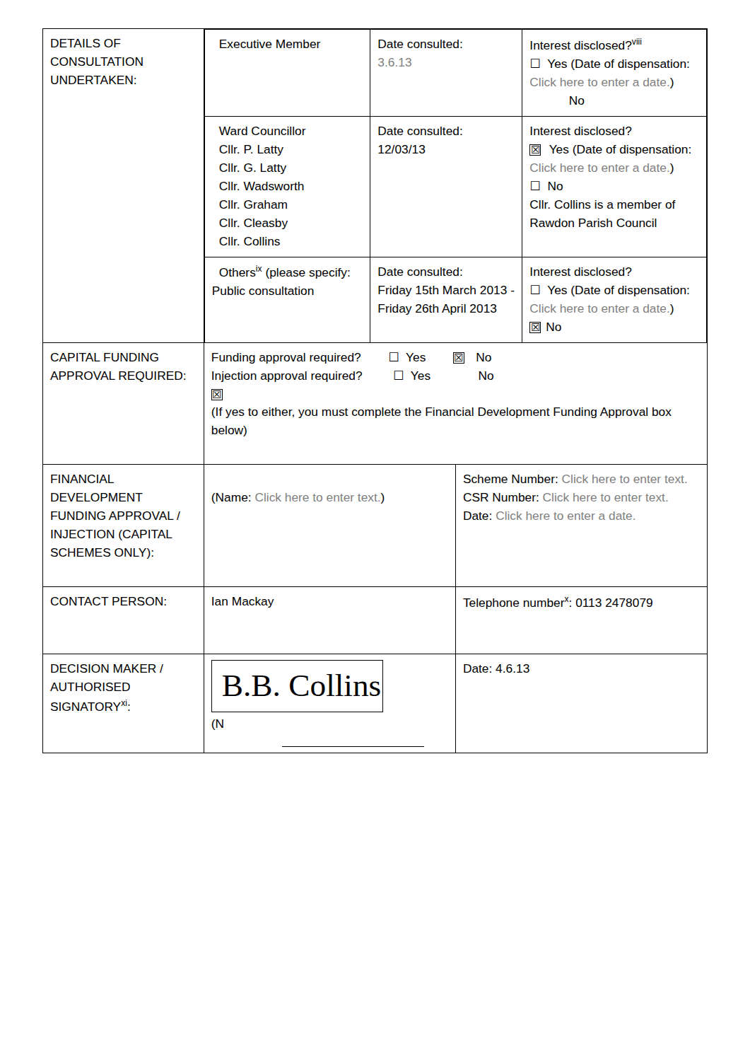| DETAILS OF CONSULTATION UNDERTAKEN: | / Executive Member / Date consulted: 3.6.13 / Interest disclosed? viii ☐ Yes (Date of dispensation: Click here to enter a date. ) No / / Ward Councillor Cllr. P. Latty Cllr. G. Latty Cllr. Wadsworth Cllr. Graham Cllr. Cleasby Cllr. Collins / Date consulted: 12/03/13 / Interest disclosed? ☒ Yes (Date of dispensation: Click here to enter a date. ) ☐ No Cllr. Collins is a member of Rawdon Parish Council / / Others ix (please specify: Public consultation / Date consulted: Friday 15th March 2013 - Friday 26th April 2013 / Interest disclosed? ☐ Yes (Date of dispensation: Click here to enter a date. ) ☒ No / |
| CAPITAL FUNDING APPROVAL REQUIRED: | Funding approval required? ☐ Yes ☒ No Injection approval required? ☐ Yes No ☒ (If yes to either, you must complete the Financial Development Funding Approval box below) |
| FINANCIAL DEVELOPMENT FUNDING APPROVAL / INJECTION (CAPITAL SCHEMES ONLY): | (Name: Click here to enter text. ) | Scheme Number: Click here to enter text. CSR Number: Click here to enter text. Date: Click here to enter a date. |
| CONTACT PERSON: | Ian Mackay | Telephone number x : 0113 2478079 |
| DECISION MAKER / AUTHORISED SIGNATORY xi : | B.B. Collins (N | Date: 4.6.13 |